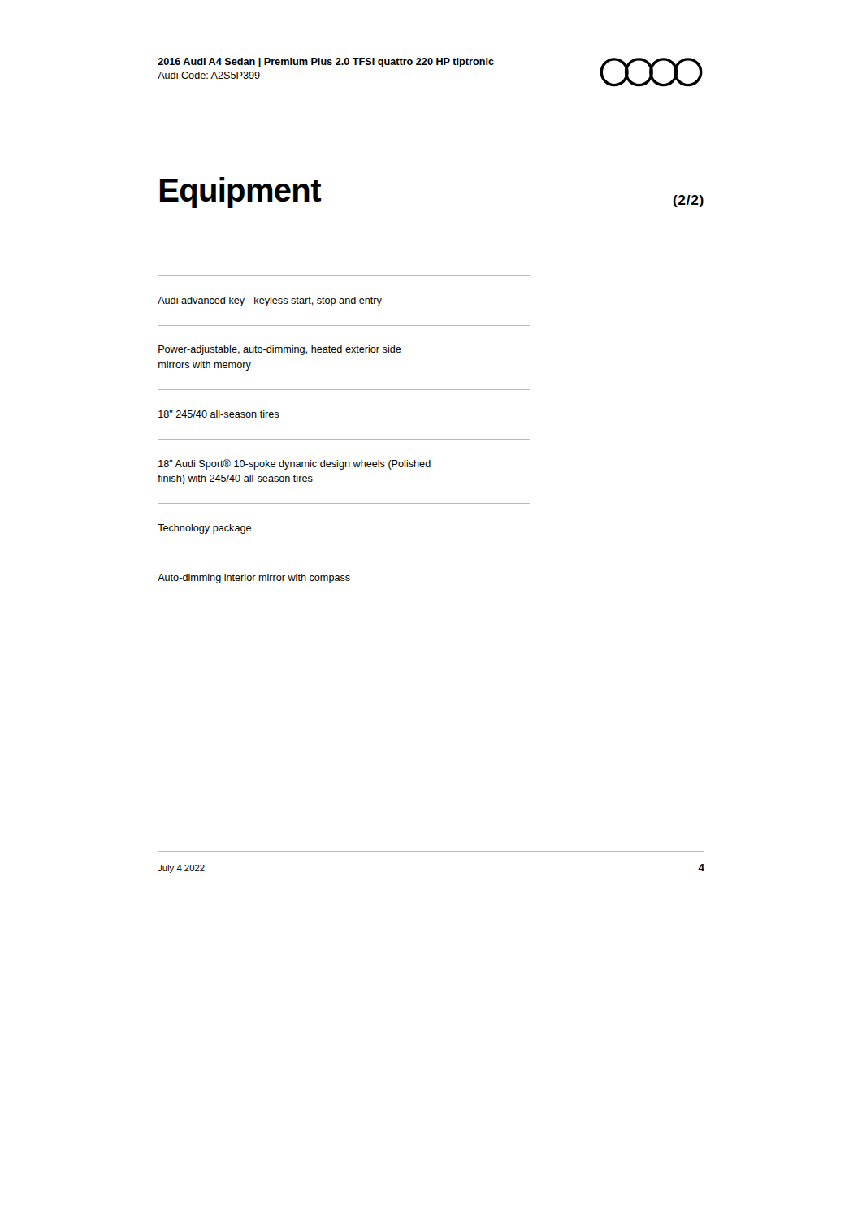2016 Audi A4 Sedan | Premium Plus 2.0 TFSI quattro 220 HP tiptronic
Audi Code: A2S5P399
Equipment
(2/2)
Audi advanced key - keyless start, stop and entry
Power-adjustable, auto-dimming, heated exterior side
mirrors with memory
18" 245/40 all-season tires
18" Audi Sport® 10-spoke dynamic design wheels (Polished
finish) with 245/40 all-season tires
Technology package
Auto-dimming interior mirror with compass
July 4 2022 4